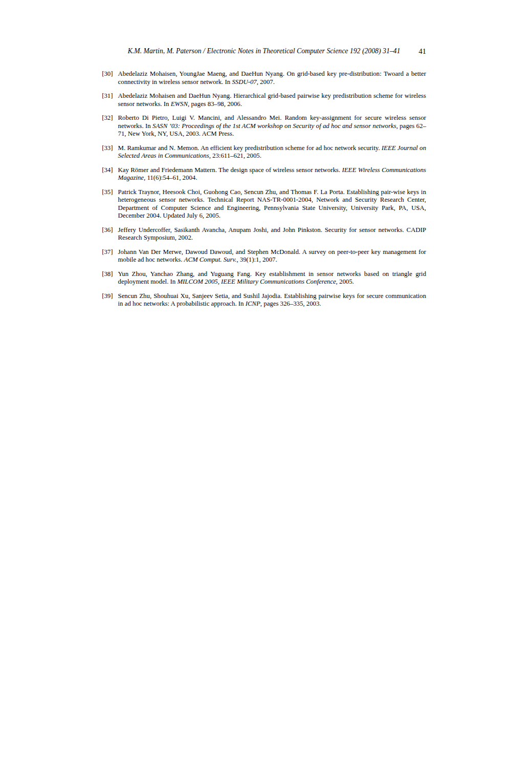K.M. Martin, M. Paterson / Electronic Notes in Theoretical Computer Science 192 (2008) 31–41 41
[30] Abedelaziz Mohaisen, YoungJae Maeng, and DaeHun Nyang. On grid-based key pre-distribution: Twoard a better connectivity in wireless sensor network. In SSDU-07, 2007.
[31] Abedelaziz Mohaisen and DaeHun Nyang. Hierarchical grid-based pairwise key predistribution scheme for wireless sensor networks. In EWSN, pages 83–98, 2006.
[32] Roberto Di Pietro, Luigi V. Mancini, and Alessandro Mei. Random key-assignment for secure wireless sensor networks. In SASN ’03: Proceedings of the 1st ACM workshop on Security of ad hoc and sensor networks, pages 62–71, New York, NY, USA, 2003. ACM Press.
[33] M. Ramkumar and N. Memon. An efficient key predistribution scheme for ad hoc network security. IEEE Journal on Selected Areas in Communications, 23:611–621, 2005.
[34] Kay Römer and Friedemann Mattern. The design space of wireless sensor networks. IEEE Wireless Communications Magazine, 11(6):54–61, 2004.
[35] Patrick Traynor, Heesook Choi, Guohong Cao, Sencun Zhu, and Thomas F. La Porta. Establishing pair-wise keys in heterogeneous sensor networks. Technical Report NAS-TR-0001-2004, Network and Security Research Center, Department of Computer Science and Engineering, Pennsylvania State University, University Park, PA, USA, December 2004. Updated July 6, 2005.
[36] Jeffery Undercoffer, Sasikanth Avancha, Anupam Joshi, and John Pinkston. Security for sensor networks. CADIP Research Symposium, 2002.
[37] Johann Van Der Merwe, Dawoud Dawoud, and Stephen McDonald. A survey on peer-to-peer key management for mobile ad hoc networks. ACM Comput. Surv., 39(1):1, 2007.
[38] Yun Zhou, Yanchao Zhang, and Yuguang Fang. Key establishment in sensor networks based on triangle grid deployment model. In MILCOM 2005, IEEE Military Communications Conference, 2005.
[39] Sencun Zhu, Shouhuai Xu, Sanjeev Setia, and Sushil Jajodia. Establishing pairwise keys for secure communication in ad hoc networks: A probabilistic approach. In ICNP, pages 326–335, 2003.